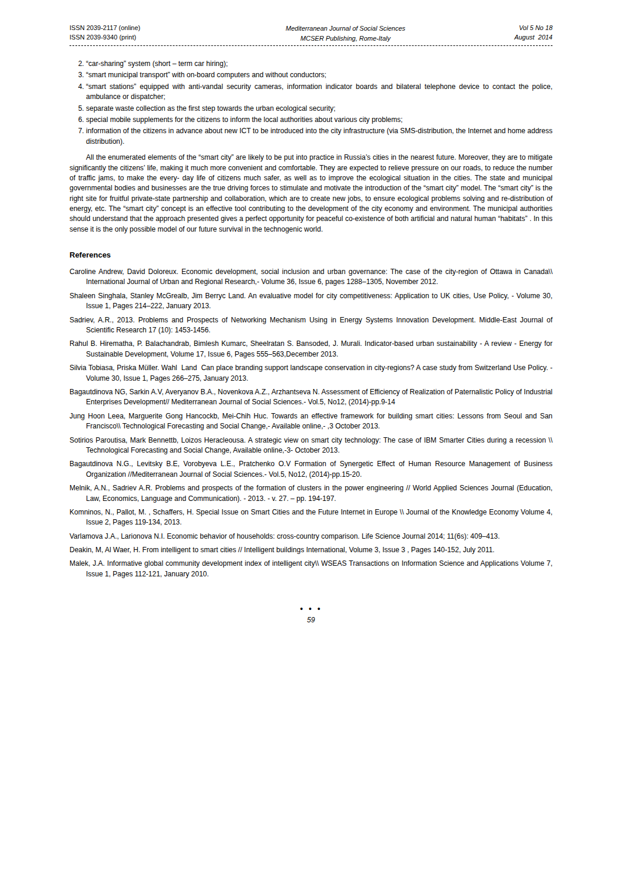| ISSN 2039-2117 (online) ISSN 2039-9340 (print) | Mediterranean Journal of Social Sciences MCSER Publishing, Rome-Italy | Vol 5 No 18 August 2014 |
“car-sharing” system (short – term car hiring);
“smart municipal transport” with on-board computers and without conductors;
“smart stations” equipped with anti-vandal security cameras, information indicator boards and bilateral telephone device to contact the police, ambulance or dispatcher;
separate waste collection as the first step towards the urban ecological security;
special mobile supplements for the citizens to inform the local authorities about various city problems;
information of the citizens in advance about new ICT to be introduced into the city infrastructure (via SMS-distribution, the Internet and home address distribution).
All the enumerated elements of the “smart city” are likely to be put into practice in Russia’s cities in the nearest future. Moreover, they are to mitigate significantly the citizens’ life, making it much more convenient and comfortable. They are expected to relieve pressure on our roads, to reduce the number of traffic jams, to make the every- day life of citizens much safer, as well as to improve the ecological situation in the cities. The state and municipal governmental bodies and businesses are the true driving forces to stimulate and motivate the introduction of the “smart city” model. The “smart city” is the right site for fruitful private-state partnership and collaboration, which are to create new jobs, to ensure ecological problems solving and re-distribution of energy, etc. The “smart city” concept is an effective tool contributing to the development of the city economy and environment. The municipal authorities should understand that the approach presented gives a perfect opportunity for peaceful co-existence of both artificial and natural human “habitats” . In this sense it is the only possible model of our future survival in the technogenic world.
References
Caroline Andrew, David Doloreux. Economic development, social inclusion and urban governance: The case of the city-region of Ottawa in Canada\\ International Journal of Urban and Regional Research,- Volume 36, Issue 6, pages 1288–1305, November 2012.
Shaleen Singhala, Stanley McGrealb, Jim Berryc Land. An evaluative model for city competitiveness: Application to UK cities, Use Policy, - Volume 30, Issue 1, Pages 214–222, January 2013.
Sadriev, A.R., 2013. Problems and Prospects of Networking Mechanism Using in Energy Systems Innovation Development. Middle-East Journal of Scientific Research 17 (10): 1453-1456.
Rahul B. Hirematha, P. Balachandrab, Bimlesh Kumarc, Sheelratan S. Bansoded, J. Murali. Indicator-based urban sustainability - A review - Energy for Sustainable Development, Volume 17, Issue 6, Pages 555–563,December 2013.
Silvia Tobiasa, Priska Müller. Wahl Land Can place branding support landscape conservation in city-regions? A case study from Switzerland Use Policy. - Volume 30, Issue 1, Pages 266–275, January 2013.
Bagautdinova NG, Sarkin A.V, Averyanov B.A., Novenkova A.Z., Arzhantseva N. Assessment of Efficiency of Realization of Paternalistic Policy of Industrial Enterprises Development// Mediterranean Journal of Social Sciences.- Vol.5, No12, (2014)-pp.9-14
Jung Hoon Leea, Marguerite Gong Hancockb, Mei-Chih Huc. Towards an effective framework for building smart cities: Lessons from Seoul and San Francisco\\ Technological Forecasting and Social Change,- Available online,- ,3 October 2013.
Sotirios Paroutisa, Mark Bennettb, Loizos Heracleousa. A strategic view on smart city technology: The case of IBM Smarter Cities during a recession \\ Technological Forecasting and Social Change, Available online,-3- October 2013.
Bagautdinova N.G., Levitsky B.E, Vorobyeva L.E., Pratchenko O.V Formation of Synergetic Effect of Human Resource Management of Business Organization //Mediterranean Journal of Social Sciences.- Vol.5, No12, (2014)-pp.15-20.
Melnik, A.N., Sadriev A.R. Problems and prospects of the formation of clusters in the power engineering // World Applied Sciences Journal (Education, Law, Economics, Language and Communication). - 2013. - v. 27. – pp. 194-197.
Komninos, N., Pallot, M. , Schaffers, H. Special Issue on Smart Cities and the Future Internet in Europe \\ Journal of the Knowledge Economy Volume 4, Issue 2, Pages 119-134, 2013.
Varlamova J.A., Larionova N.I. Economic behavior of households: cross-country comparison. Life Science Journal 2014; 11(6s): 409–413.
Deakin, M, Al Waer, H. From intelligent to smart cities // Intelligent buildings International, Volume 3, Issue 3 , Pages 140-152, July 2011.
Malek, J.A. Informative global community development index of intelligent city\\ WSEAS Transactions on Information Science and Applications Volume 7, Issue 1, Pages 112-121, January 2010.
• • •
59